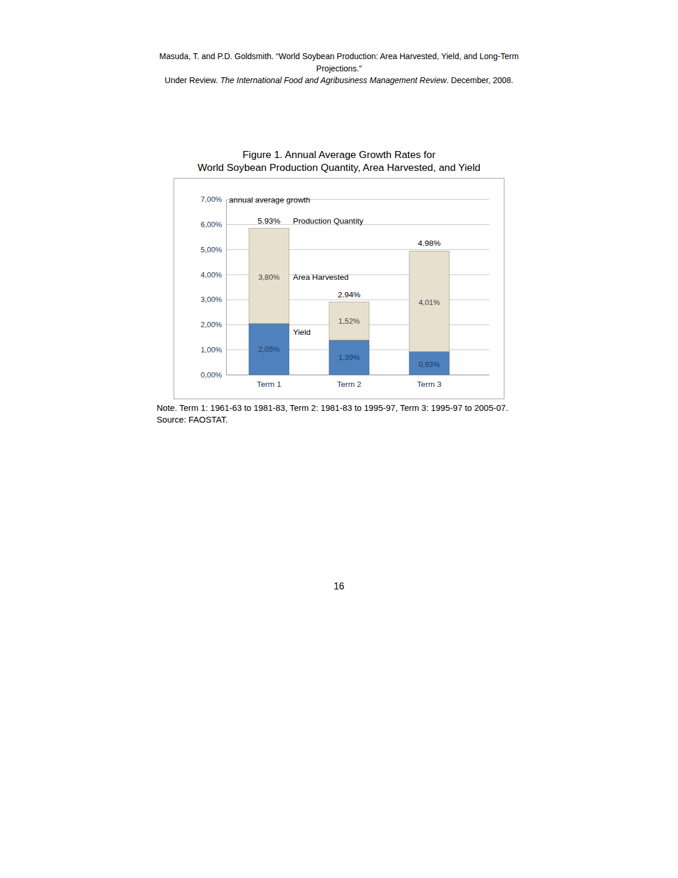Masuda, T. and P.D. Goldsmith. “World Soybean Production: Area Harvested, Yield, and Long-Term Projections.”
Under Review. The International Food and Agribusiness Management Review. December, 2008.
Figure 1. Annual Average Growth Rates for
World Soybean Production Quantity, Area Harvested, and Yield
7,00% 6,00% 5,00% 4,00% 3,00% 2,00% 1,00% 0,00% 2,05% 1,39% 0,93% 3,80% 1,52% 4,01% 5.93% 2.94% 4.98% annual average growth Production Quantity Area Harvested Yield Term 1 Term 2 Term 3
Note. Term 1: 1961-63 to 1981-83, Term 2: 1981-83 to 1995-97, Term 3: 1995-97 to 2005-07.
Source: FAOSTAT.
16